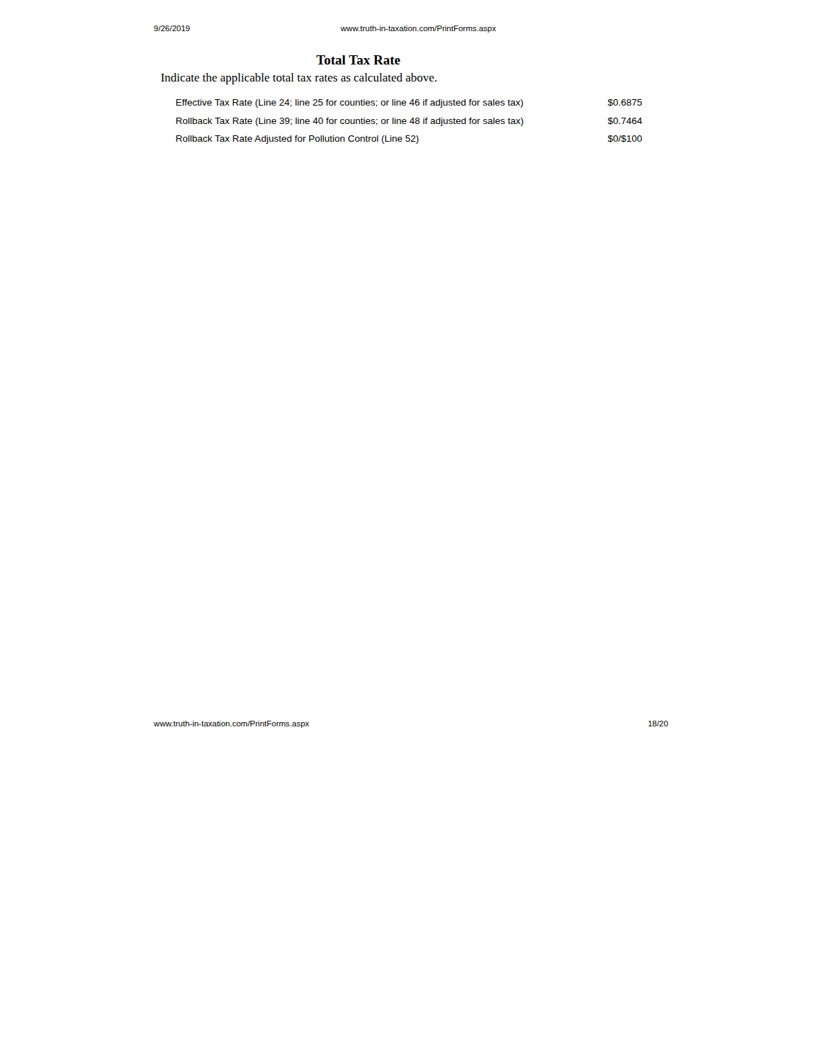9/26/2019 www.truth-in-taxation.com/PrintForms.aspx
Total Tax Rate
Indicate the applicable total tax rates as calculated above.
| Effective Tax Rate (Line 24; line 25 for counties; or line 46 if adjusted for sales tax) | $0.6875 |
| Rollback Tax Rate (Line 39; line 40 for counties; or line 48 if adjusted for sales tax) | $0.7464 |
| Rollback Tax Rate Adjusted for Pollution Control (Line 52) | $0/$100 |
www.truth-in-taxation.com/PrintForms.aspx 18/20